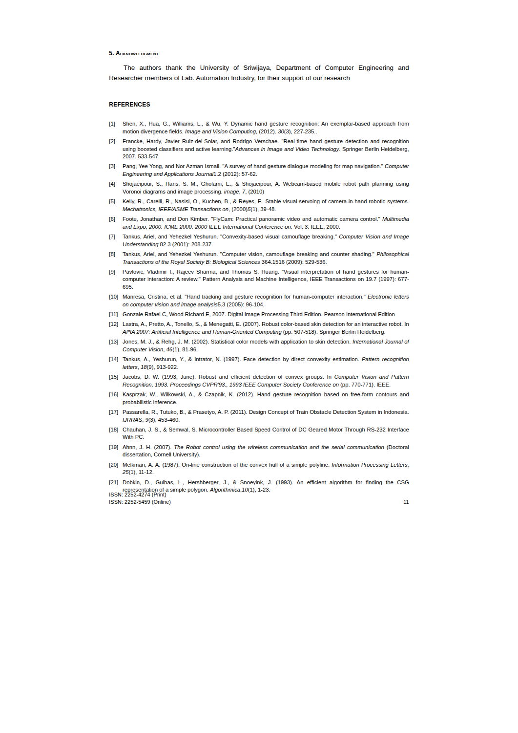5. ACKNOWLEDGMENT
The authors thank the University of Sriwijaya, Department of Computer Engineering and Researcher members of Lab. Automation Industry, for their support of our research
REFERENCES
Shen, X., Hua, G., Williams, L., & Wu, Y. Dynamic hand gesture recognition: An exemplar-based approach from motion divergence fields. Image and Vision Computing, (2012). 30(3), 227-235..
Francke, Hardy, Javier Ruiz-del-Solar, and Rodrigo Verschae. "Real-time hand gesture detection and recognition using boosted classifiers and active learning."Advances in Image and Video Technology. Springer Berlin Heidelberg, 2007. 533-547.
Pang, Yee Yong, and Nor Azman Ismail. "A survey of hand gesture dialogue modeling for map navigation." Computer Engineering and Applications Journal1.2 (2012): 57-62.
Shojaeipour, S., Haris, S. M., Gholami, E., & Shojaeipour, A. Webcam-based mobile robot path planning using Voronoi diagrams and image processing. image, 7, (2010)
Kelly, R., Carelli, R., Nasisi, O., Kuchen, B., & Reyes, F.. Stable visual servoing of camera-in-hand robotic systems. Mechatronics, IEEE/ASME Transactions on, (2000)5(1), 39-48.
Foote, Jonathan, and Don Kimber. "FlyCam: Practical panoramic video and automatic camera control." Multimedia and Expo, 2000. ICME 2000. 2000 IEEE International Conference on. Vol. 3. IEEE, 2000.
Tankus, Ariel, and Yehezkel Yeshurun. "Convexity-based visual camouflage breaking." Computer Vision and Image Understanding 82.3 (2001): 208-237.
Tankus, Ariel, and Yehezkel Yeshurun. "Computer vision, camouflage breaking and counter shading." Philosophical Transactions of the Royal Society B: Biological Sciences 364.1516 (2009): 529-536.
Pavlovic, Vladimir I., Rajeev Sharma, and Thomas S. Huang. "Visual interpretation of hand gestures for human-computer interaction: A review." Pattern Analysis and Machine Intelligence, IEEE Transactions on 19.7 (1997): 677-695.
Manresa, Cristina, et al. "Hand tracking and gesture recognition for human-computer interaction." Electronic letters on computer vision and image analysis5.3 (2005): 96-104.
Gonzale Rafael C, Wood Richard E, 2007. Digital Image Processing Third Edition. Pearson International Edition
Lastra, A., Pretto, A., Tonello, S., & Menegatti, E. (2007). Robust color-based skin detection for an interactive robot. In AI*IA 2007: Artificial Intelligence and Human-Oriented Computing (pp. 507-518). Springer Berlin Heidelberg.
Jones, M. J., & Rehg, J. M. (2002). Statistical color models with application to skin detection. International Journal of Computer Vision, 46(1), 81-96.
Tankus, A., Yeshurun, Y., & Intrator, N. (1997). Face detection by direct convexity estimation. Pattern recognition letters, 18(9), 913-922.
Jacobs, D. W. (1993, June). Robust and efficient detection of convex groups. In Computer Vision and Pattern Recognition, 1993. Proceedings CVPR'93., 1993 IEEE Computer Society Conference on (pp. 770-771). IEEE.
Kasprzak, W., Wilkowski, A., & Czapnik, K. (2012). Hand gesture recognition based on free-form contours and probabilistic inference.
Passarella, R., Tutuko, B., & Prasetyo, A. P. (2011). Design Concept of Train Obstacle Detection System in Indonesia. IJRRAS, 9(3), 453-460.
Chauhan, J. S., & Semwal, S. Microcontroller Based Speed Control of DC Geared Motor Through RS-232 Interface With PC.
Ahnn, J. H. (2007). The Robot control using the wireless communication and the serial communication (Doctoral dissertation, Cornell University).
Melkman, A. A. (1987). On-line construction of the convex hull of a simple polyline. Information Processing Letters, 25(1), 11-12.
Dobkin, D., Guibas, L., Hershberger, J., & Snoeyink, J. (1993). An efficient algorithm for finding the CSG representation of a simple polygon. Algorithmica,10(1), 1-23.
ISSN: 2252-4274 (Print)
ISSN: 2252-5459 (Online)
11